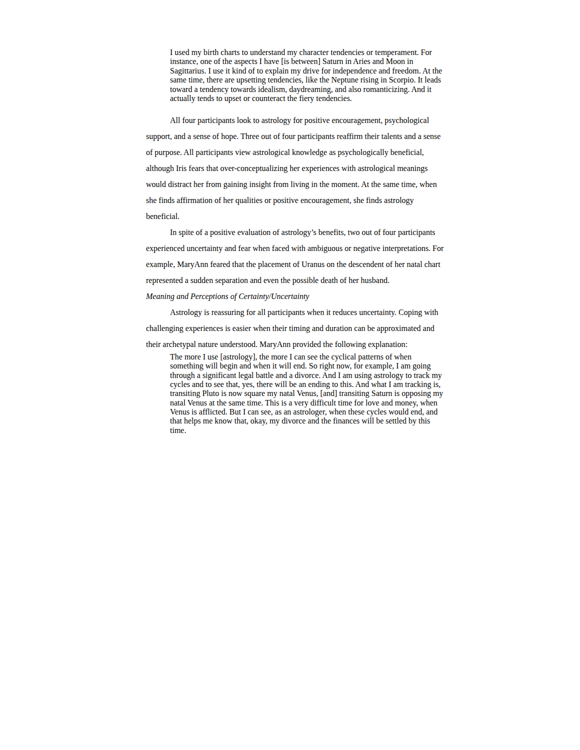I used my birth charts to understand my character tendencies or temperament. For instance, one of the aspects I have [is between] Saturn in Aries and Moon in Sagittarius. I use it kind of to explain my drive for independence and freedom. At the same time, there are upsetting tendencies, like the Neptune rising in Scorpio. It leads toward a tendency towards idealism, daydreaming, and also romanticizing. And it actually tends to upset or counteract the fiery tendencies.
All four participants look to astrology for positive encouragement, psychological support, and a sense of hope. Three out of four participants reaffirm their talents and a sense of purpose. All participants view astrological knowledge as psychologically beneficial, although Iris fears that over-conceptualizing her experiences with astrological meanings would distract her from gaining insight from living in the moment. At the same time, when she finds affirmation of her qualities or positive encouragement, she finds astrology beneficial.
In spite of a positive evaluation of astrology’s benefits, two out of four participants experienced uncertainty and fear when faced with ambiguous or negative interpretations. For example, MaryAnn feared that the placement of Uranus on the descendent of her natal chart represented a sudden separation and even the possible death of her husband.
Meaning and Perceptions of Certainty/Uncertainty
Astrology is reassuring for all participants when it reduces uncertainty. Coping with challenging experiences is easier when their timing and duration can be approximated and their archetypal nature understood. MaryAnn provided the following explanation:
The more I use [astrology], the more I can see the cyclical patterns of when something will begin and when it will end. So right now, for example, I am going through a significant legal battle and a divorce. And I am using astrology to track my cycles and to see that, yes, there will be an ending to this. And what I am tracking is, transiting Pluto is now square my natal Venus, [and] transiting Saturn is opposing my natal Venus at the same time. This is a very difficult time for love and money, when Venus is afflicted. But I can see, as an astrologer, when these cycles would end, and that helps me know that, okay, my divorce and the finances will be settled by this time.